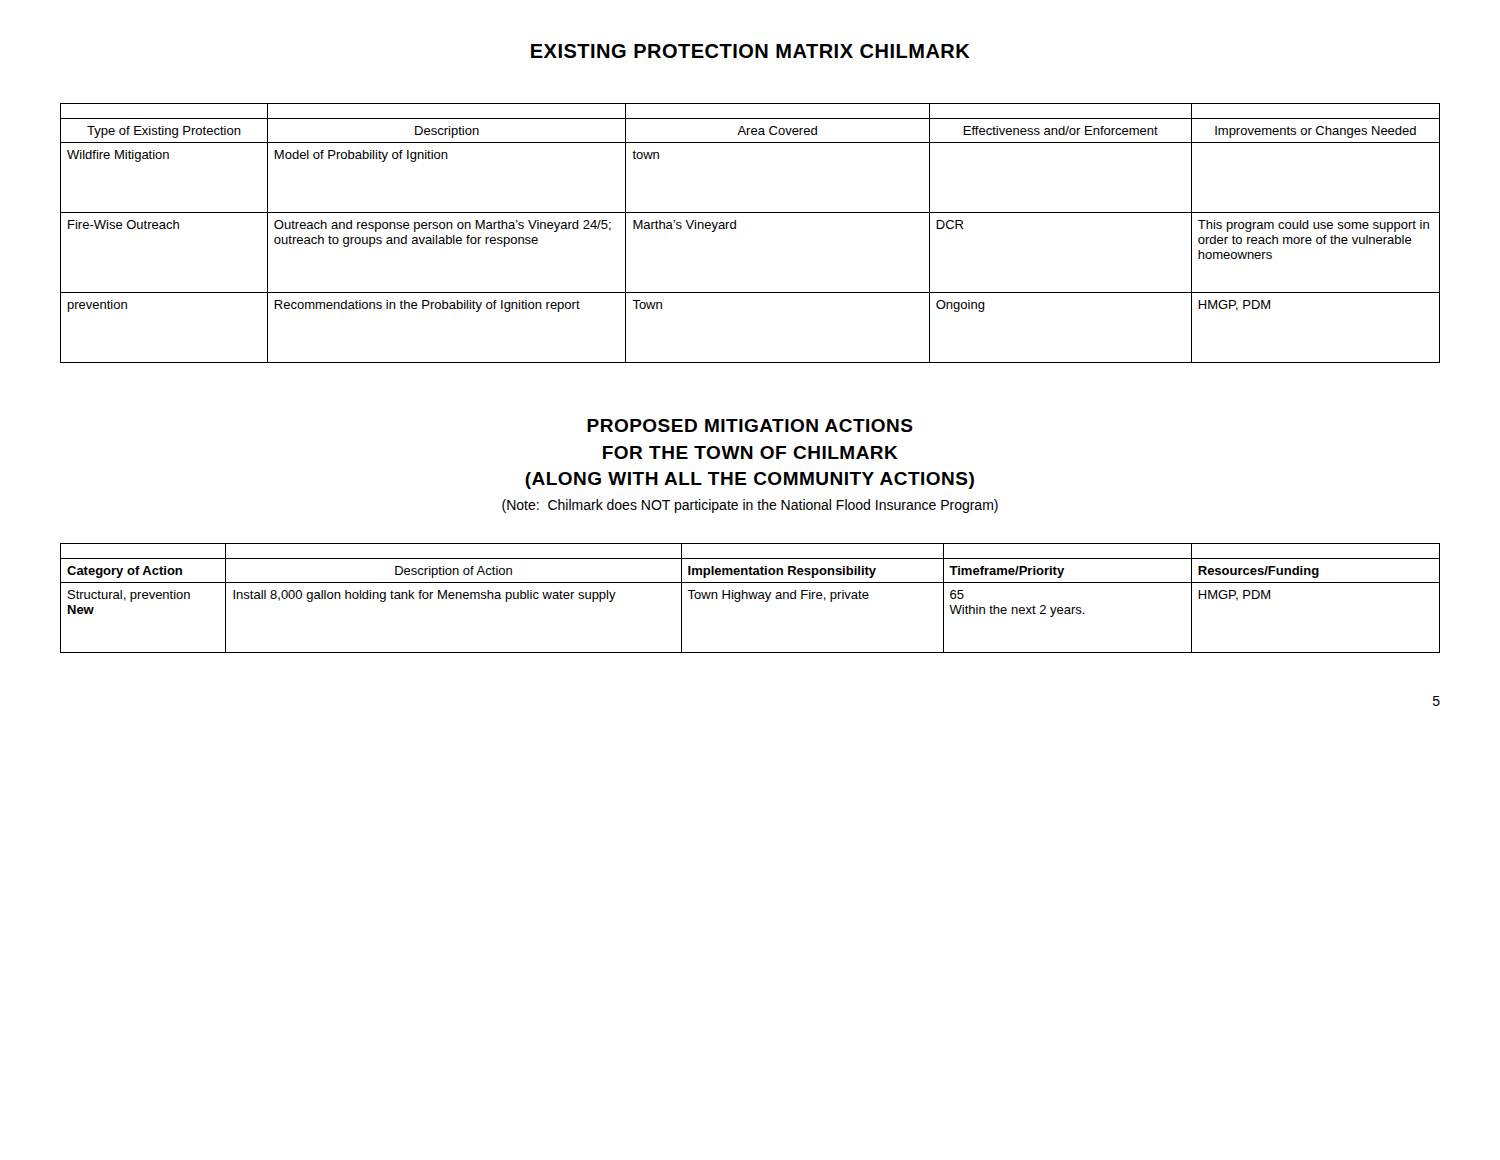EXISTING PROTECTION MATRIX CHILMARK
| Type of Existing Protection | Description | Area Covered | Effectiveness and/or Enforcement | Improvements or Changes Needed |
| --- | --- | --- | --- | --- |
| Wildfire Mitigation | Model of Probability of Ignition | town | | |
| Fire-Wise Outreach | Outreach and response person on Martha’s Vineyard 24/5; outreach to groups and available for response | Martha’s Vineyard | DCR | This program could use some support in order to reach more of the vulnerable homeowners |
| prevention | Recommendations in the Probability of Ignition report | Town | Ongoing | HMGP, PDM |
PROPOSED MITIGATION ACTIONS
FOR THE TOWN OF CHILMARK
(ALONG WITH ALL THE COMMUNITY ACTIONS)
(Note: Chilmark does NOT participate in the National Flood Insurance Program)
| Category of Action | Description of Action | Implementation Responsibility | Timeframe/Priority | Resources/Funding |
| --- | --- | --- | --- | --- |
| Structural, prevention New | Install 8,000 gallon holding tank for Menemsha public water supply | Town Highway and Fire, private | 65 Within the next 2 years. | HMGP, PDM |
5